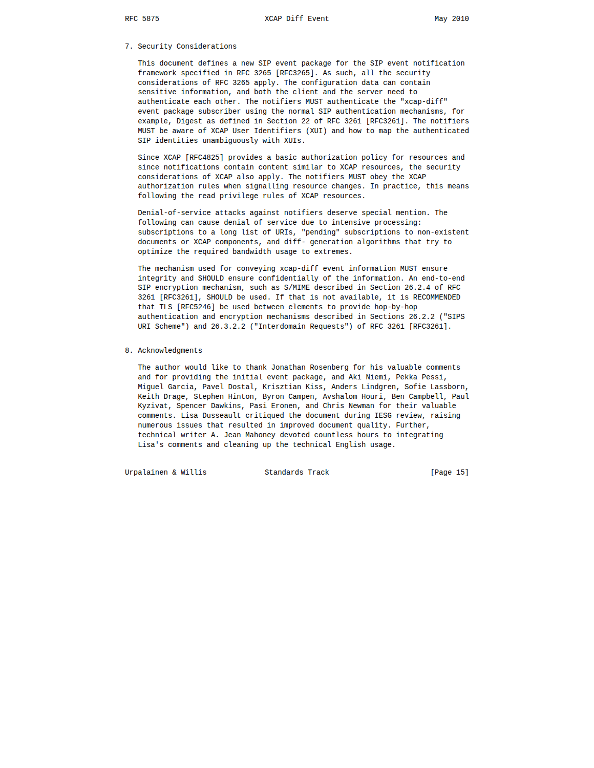RFC 5875 XCAP Diff Event May 2010
7. Security Considerations
This document defines a new SIP event package for the SIP event notification framework specified in RFC 3265 [RFC3265]. As such, all the security considerations of RFC 3265 apply. The configuration data can contain sensitive information, and both the client and the server need to authenticate each other. The notifiers MUST authenticate the "xcap-diff" event package subscriber using the normal SIP authentication mechanisms, for example, Digest as defined in Section 22 of RFC 3261 [RFC3261]. The notifiers MUST be aware of XCAP User Identifiers (XUI) and how to map the authenticated SIP identities unambiguously with XUIs.
Since XCAP [RFC4825] provides a basic authorization policy for resources and since notifications contain content similar to XCAP resources, the security considerations of XCAP also apply. The notifiers MUST obey the XCAP authorization rules when signalling resource changes. In practice, this means following the read privilege rules of XCAP resources.
Denial-of-service attacks against notifiers deserve special mention. The following can cause denial of service due to intensive processing: subscriptions to a long list of URIs, "pending" subscriptions to non-existent documents or XCAP components, and diff- generation algorithms that try to optimize the required bandwidth usage to extremes.
The mechanism used for conveying xcap-diff event information MUST ensure integrity and SHOULD ensure confidentially of the information. An end-to-end SIP encryption mechanism, such as S/MIME described in Section 26.2.4 of RFC 3261 [RFC3261], SHOULD be used. If that is not available, it is RECOMMENDED that TLS [RFC5246] be used between elements to provide hop-by-hop authentication and encryption mechanisms described in Sections 26.2.2 ("SIPS URI Scheme") and 26.3.2.2 ("Interdomain Requests") of RFC 3261 [RFC3261].
8. Acknowledgments
The author would like to thank Jonathan Rosenberg for his valuable comments and for providing the initial event package, and Aki Niemi, Pekka Pessi, Miguel Garcia, Pavel Dostal, Krisztian Kiss, Anders Lindgren, Sofie Lassborn, Keith Drage, Stephen Hinton, Byron Campen, Avshalom Houri, Ben Campbell, Paul Kyzivat, Spencer Dawkins, Pasi Eronen, and Chris Newman for their valuable comments. Lisa Dusseault critiqued the document during IESG review, raising numerous issues that resulted in improved document quality. Further, technical writer A. Jean Mahoney devoted countless hours to integrating Lisa's comments and cleaning up the technical English usage.
Urpalainen & Willis Standards Track [Page 15]